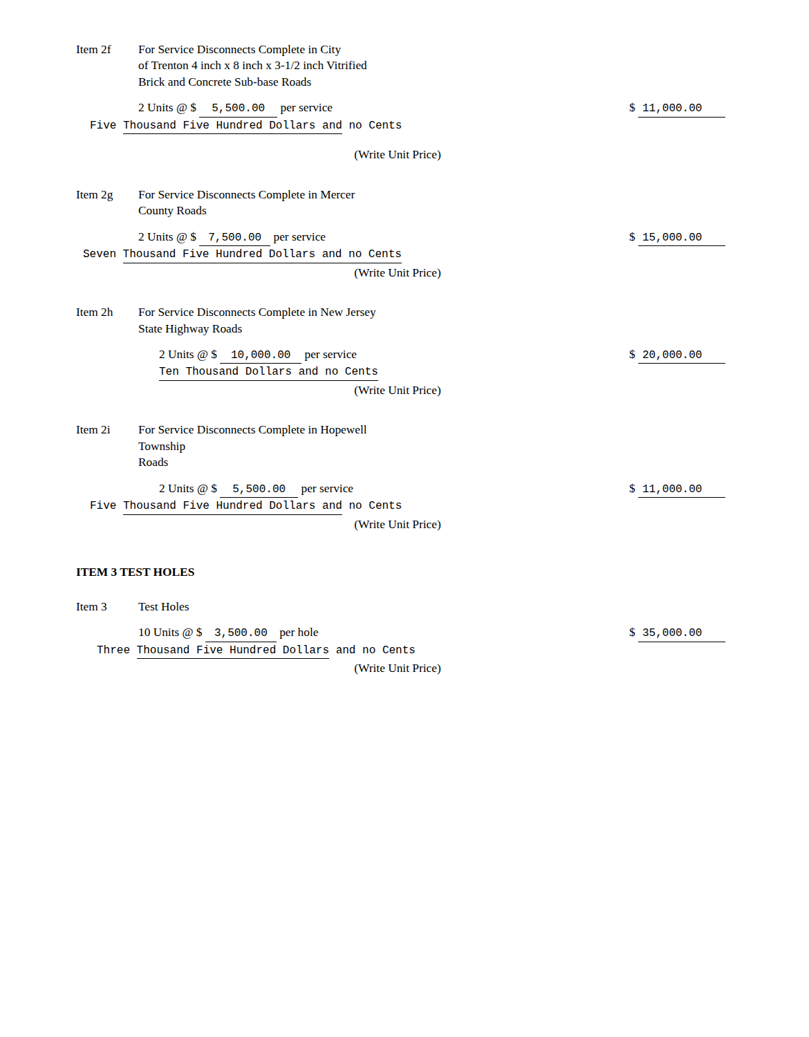Item 2f
For Service Disconnects Complete in City
of Trenton 4 inch x 8 inch x 3-1/2 inch Vitrified
Brick and Concrete Sub-base Roads
2 Units @ $ 5,500.00 per service
Five Thousand Five Hundred Dollars and no Cents
(Write Unit Price)
$ 11,000.00
Item 2g
For Service Disconnects Complete in Mercer
County Roads
2 Units @ $ 7,500.00 per service
Seven Thousand Five Hundred Dollars and no Cents
(Write Unit Price)
$ 15,000.00
Item 2h
For Service Disconnects Complete in New Jersey
State Highway Roads
2 Units @ $ 10,000.00 per service
Ten Thousand Dollars and no Cents
(Write Unit Price)
$ 20,000.00
Item 2i
For Service Disconnects Complete in Hopewell
Township
Roads
2 Units @ $ 5,500.00 per service
Five Thousand Five Hundred Dollars and no Cents
(Write Unit Price)
$ 11,000.00
ITEM 3 TEST HOLES
Item 3
Test Holes
10 Units @ $ 3,500.00 per hole
Three Thousand Five Hundred Dollars and no Cents
(Write Unit Price)
$ 35,000.00